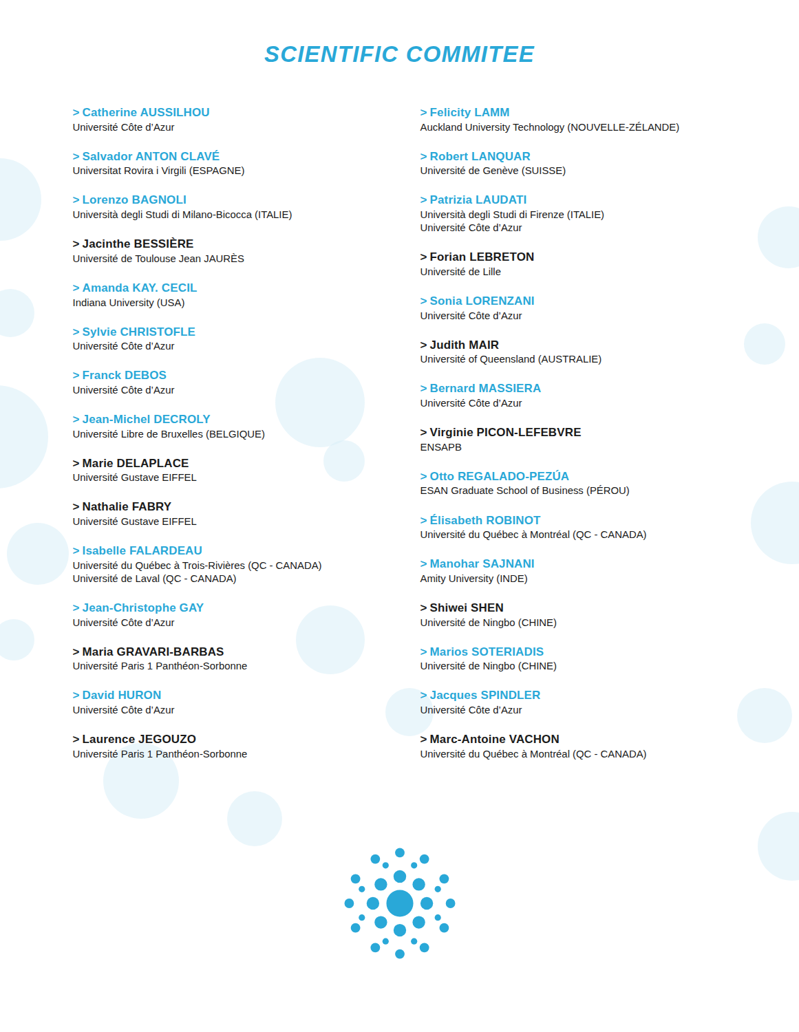SCIENTIFIC COMMITEE
>Catherine AUSSILHOU
Université Côte d’Azur
>Salvador ANTON CLAVÉ
Universitat Rovira i Virgili (ESPAGNE)
>Lorenzo BAGNOLI
Università degli Studi di Milano-Bicocca (ITALIE)
>Jacinthe BESSIÈRE
Université de Toulouse Jean JAURÈS
>Amanda KAY. CECIL
Indiana University (USA)
>Sylvie CHRISTOFLE
Université Côte d’Azur
>Franck DEBOS
Université Côte d’Azur
>Jean-Michel DECROLY
Université Libre de Bruxelles (BELGIQUE)
>Marie DELAPLACE
Université Gustave EIFFEL
>Nathalie FABRY
Université Gustave EIFFEL
>Isabelle FALARDEAU
Université du Québec à Trois-Rivières (QC - CANADA) Université de Laval (QC - CANADA)
>Jean-Christophe GAY
Université Côte d’Azur
>Maria GRAVARI-BARBAS
Université Paris 1 Panthéon-Sorbonne
>David HURON
Université Côte d’Azur
>Laurence JEGOUZO
Université Paris 1 Panthéon-Sorbonne
>Felicity LAMM
Auckland University Technology (NOUVELLE-ZÉLANDE)
>Robert LANQUAR
Université de Genève (SUISSE)
>Patrizia LAUDATI
Università degli Studi di Firenze (ITALIE) Université Côte d’Azur
>Forian LEBRETON
Université de Lille
>Sonia LORENZANI
Université Côte d’Azur
>Judith MAIR
Université of Queensland (AUSTRALIE)
>Bernard MASSIERA
Université Côte d’Azur
>Virginie PICON-LEFEBVRE
ENSAPB
>Otto REGALADO-PEZÚA
ESAN Graduate School of Business (PÉROU)
>Élisabeth ROBINOT
Université du Québec à Montréal (QC - CANADA)
>Manohar SAJNANI
Amity University (INDE)
>Shiwei SHEN
Université de Ningbo (CHINE)
>Marios SOTERIADIS
Université de Ningbo (CHINE)
>Jacques SPINDLER
Université Côte d’Azur
>Marc-Antoine VACHON
Université du Québec à Montréal (QC - CANADA)